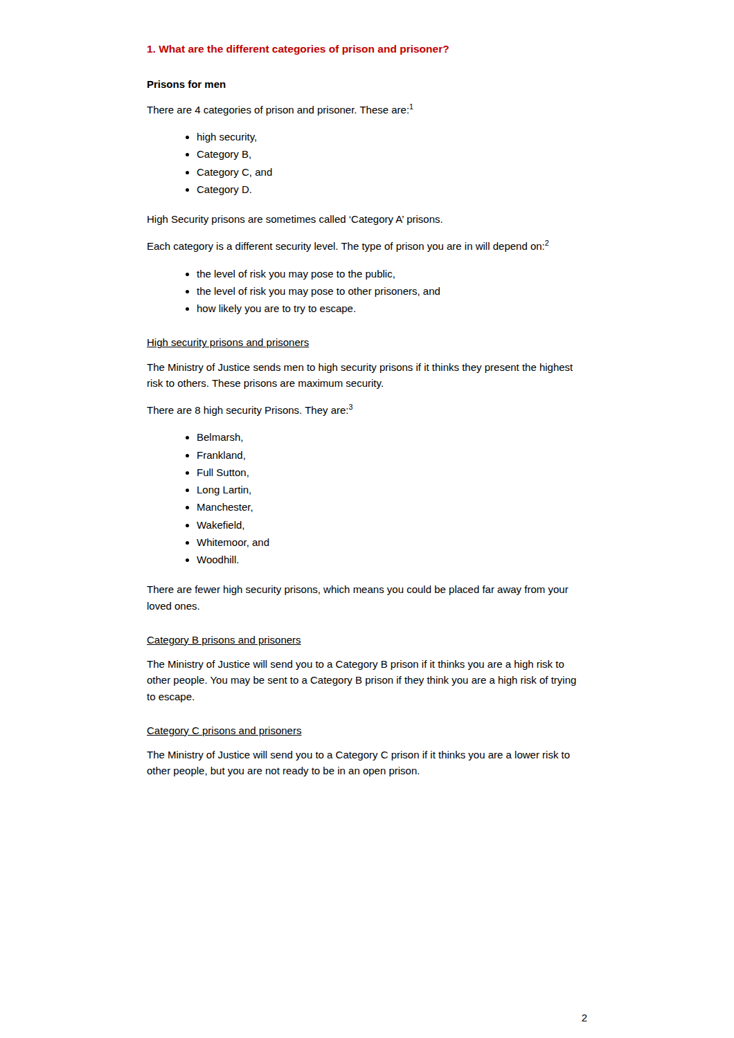1. What are the different categories of prison and prisoner?
Prisons for men
There are 4 categories of prison and prisoner. These are:1
high security,
Category B,
Category C, and
Category D.
High Security prisons are sometimes called ‘Category A’ prisons.
Each category is a different security level. The type of prison you are in will depend on:2
the level of risk you may pose to the public,
the level of risk you may pose to other prisoners, and
how likely you are to try to escape.
High security prisons and prisoners
The Ministry of Justice sends men to high security prisons if it thinks they present the highest risk to others. These prisons are maximum security.
There are 8 high security Prisons. They are:3
Belmarsh,
Frankland,
Full Sutton,
Long Lartin,
Manchester,
Wakefield,
Whitemoor, and
Woodhill.
There are fewer high security prisons, which means you could be placed far away from your loved ones.
Category B prisons and prisoners
The Ministry of Justice will send you to a Category B prison if it thinks you are a high risk to other people. You may be sent to a Category B prison if they think you are a high risk of trying to escape.
Category C prisons and prisoners
The Ministry of Justice will send you to a Category C prison if it thinks you are a lower risk to other people, but you are not ready to be in an open prison.
2